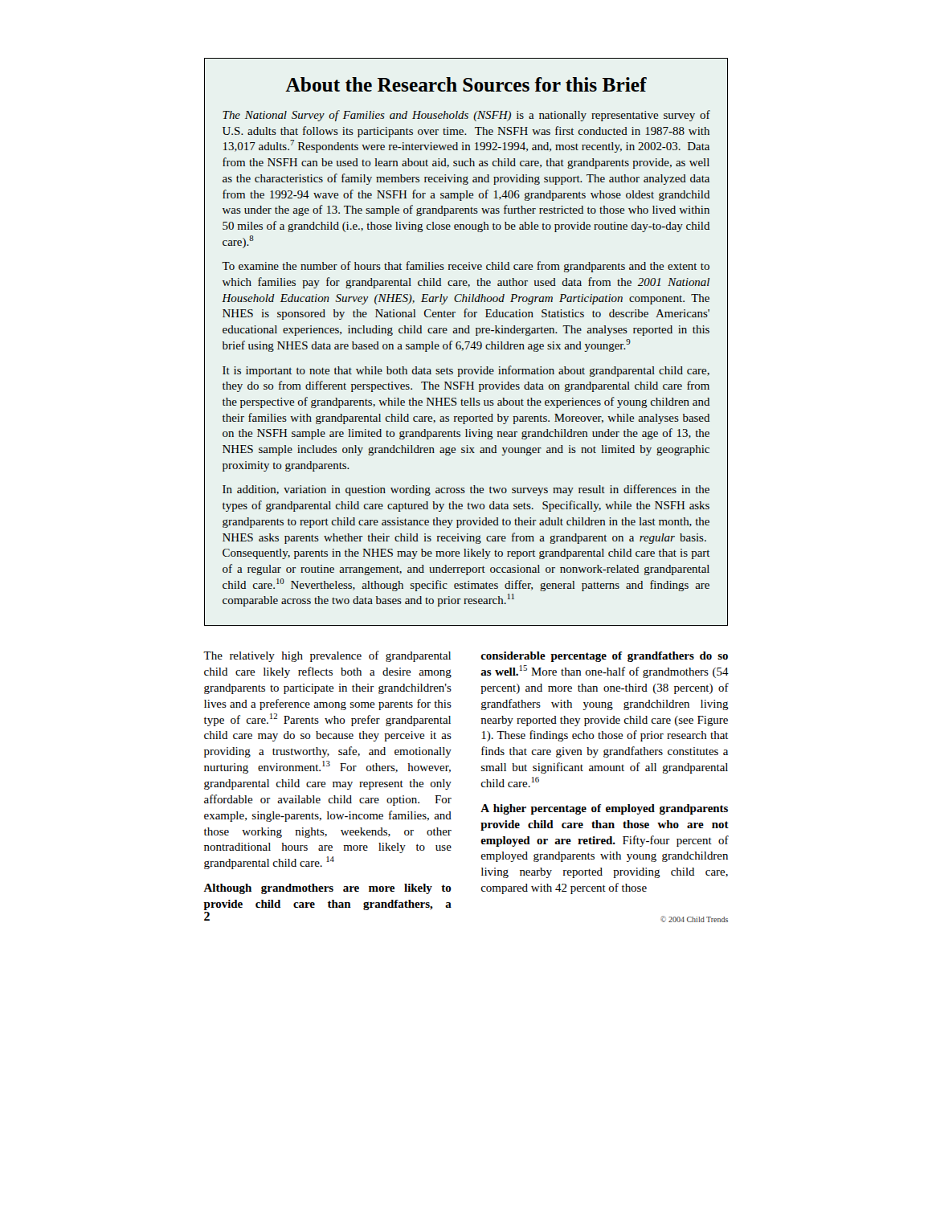About the Research Sources for this Brief
The National Survey of Families and Households (NSFH) is a nationally representative survey of U.S. adults that follows its participants over time. The NSFH was first conducted in 1987-88 with 13,017 adults.7 Respondents were re-interviewed in 1992-1994, and, most recently, in 2002-03. Data from the NSFH can be used to learn about aid, such as child care, that grandparents provide, as well as the characteristics of family members receiving and providing support. The author analyzed data from the 1992-94 wave of the NSFH for a sample of 1,406 grandparents whose oldest grandchild was under the age of 13. The sample of grandparents was further restricted to those who lived within 50 miles of a grandchild (i.e., those living close enough to be able to provide routine day-to-day child care).8
To examine the number of hours that families receive child care from grandparents and the extent to which families pay for grandparental child care, the author used data from the 2001 National Household Education Survey (NHES), Early Childhood Program Participation component. The NHES is sponsored by the National Center for Education Statistics to describe Americans' educational experiences, including child care and pre-kindergarten. The analyses reported in this brief using NHES data are based on a sample of 6,749 children age six and younger.9
It is important to note that while both data sets provide information about grandparental child care, they do so from different perspectives. The NSFH provides data on grandparental child care from the perspective of grandparents, while the NHES tells us about the experiences of young children and their families with grandparental child care, as reported by parents. Moreover, while analyses based on the NSFH sample are limited to grandparents living near grandchildren under the age of 13, the NHES sample includes only grandchildren age six and younger and is not limited by geographic proximity to grandparents.
In addition, variation in question wording across the two surveys may result in differences in the types of grandparental child care captured by the two data sets. Specifically, while the NSFH asks grandparents to report child care assistance they provided to their adult children in the last month, the NHES asks parents whether their child is receiving care from a grandparent on a regular basis. Consequently, parents in the NHES may be more likely to report grandparental child care that is part of a regular or routine arrangement, and underreport occasional or nonwork-related grandparental child care.10 Nevertheless, although specific estimates differ, general patterns and findings are comparable across the two data bases and to prior research.11
The relatively high prevalence of grandparental child care likely reflects both a desire among grandparents to participate in their grandchildren's lives and a preference among some parents for this type of care.12 Parents who prefer grandparental child care may do so because they perceive it as providing a trustworthy, safe, and emotionally nurturing environment.13 For others, however, grandparental child care may represent the only affordable or available child care option. For example, single-parents, low-income families, and those working nights, weekends, or other nontraditional hours are more likely to use grandparental child care. 14
Although grandmothers are more likely to provide child care than grandfathers, a considerable percentage of grandfathers do so as well.15 More than one-half of grandmothers (54 percent) and more than one-third (38 percent) of grandfathers with young grandchildren living nearby reported they provide child care (see Figure 1). These findings echo those of prior research that finds that care given by grandfathers constitutes a small but significant amount of all grandparental child care.16
A higher percentage of employed grandparents provide child care than those who are not employed or are retired. Fifty-four percent of employed grandparents with young grandchildren living nearby reported providing child care, compared with 42 percent of those
2 © 2004 Child Trends